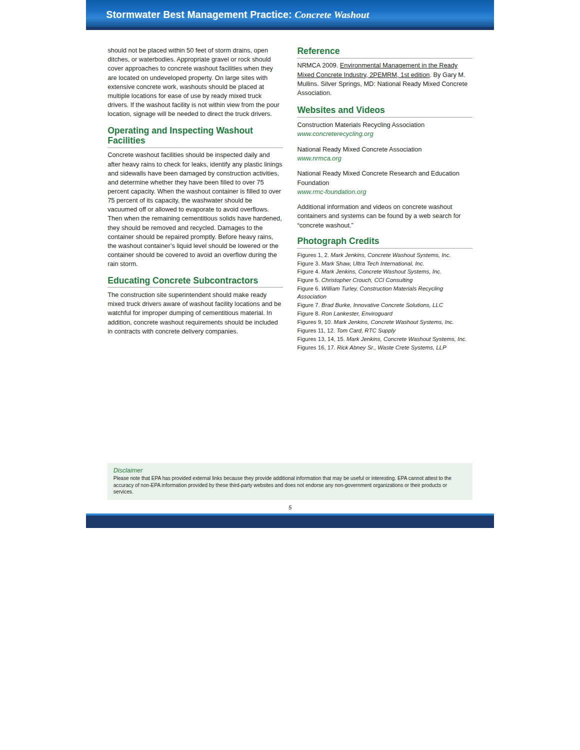Stormwater Best Management Practice: Concrete Washout
should not be placed within 50 feet of storm drains, open ditches, or waterbodies. Appropriate gravel or rock should cover approaches to concrete washout facilities when they are located on undeveloped property. On large sites with extensive concrete work, washouts should be placed at multiple locations for ease of use by ready mixed truck drivers. If the washout facility is not within view from the pour location, signage will be needed to direct the truck drivers.
Operating and Inspecting Washout Facilities
Concrete washout facilities should be inspected daily and after heavy rains to check for leaks, identify any plastic linings and sidewalls have been damaged by construction activities, and determine whether they have been filled to over 75 percent capacity. When the washout container is filled to over 75 percent of its capacity, the washwater should be vacuumed off or allowed to evaporate to avoid overflows. Then when the remaining cementitious solids have hardened, they should be removed and recycled. Damages to the container should be repaired promptly. Before heavy rains, the washout container’s liquid level should be lowered or the container should be covered to avoid an overflow during the rain storm.
Educating Concrete Subcontractors
The construction site superintendent should make ready mixed truck drivers aware of washout facility locations and be watchful for improper dumping of cementitious material. In addition, concrete washout requirements should be included in contracts with concrete delivery companies.
Reference
NRMCA 2009. Environmental Management in the Ready Mixed Concrete Industry, 2PEMRM, 1st edition. By Gary M. Mullins. Silver Springs, MD: National Ready Mixed Concrete Association.
Websites and Videos
Construction Materials Recycling Association
www.concreterecycling.org
National Ready Mixed Concrete Association
www.nrmca.org
National Ready Mixed Concrete Research and Education Foundation
www.rmc-foundation.org
Additional information and videos on concrete washout containers and systems can be found by a web search for “concrete washout.”
Photograph Credits
Figures 1, 2. Mark Jenkins, Concrete Washout Systems, Inc.
Figure 3. Mark Shaw, Ultra Tech International, Inc.
Figure 4. Mark Jenkins, Concrete Washout Systems, Inc.
Figure 5. Christopher Crouch, CCI Consulting
Figure 6. William Turley, Construction Materials Recycling Association
Figure 7. Brad Burke, Innovative Concrete Solutions, LLC
Figure 8. Ron Lankester, Enviroguard
Figures 9, 10. Mark Jenkins, Concrete Washout Systems, Inc.
Figures 11, 12. Tom Card, RTC Supply
Figures 13, 14, 15. Mark Jenkins, Concrete Washout Systems, Inc.
Figures 16, 17. Rick Abney Sr., Waste Crete Systems, LLP
Disclaimer
Please note that EPA has provided external links because they provide additional information that may be useful or interesting. EPA cannot attest to the accuracy of non-EPA information provided by these third-party websites and does not endorse any non-government organizations or their products or services.
5